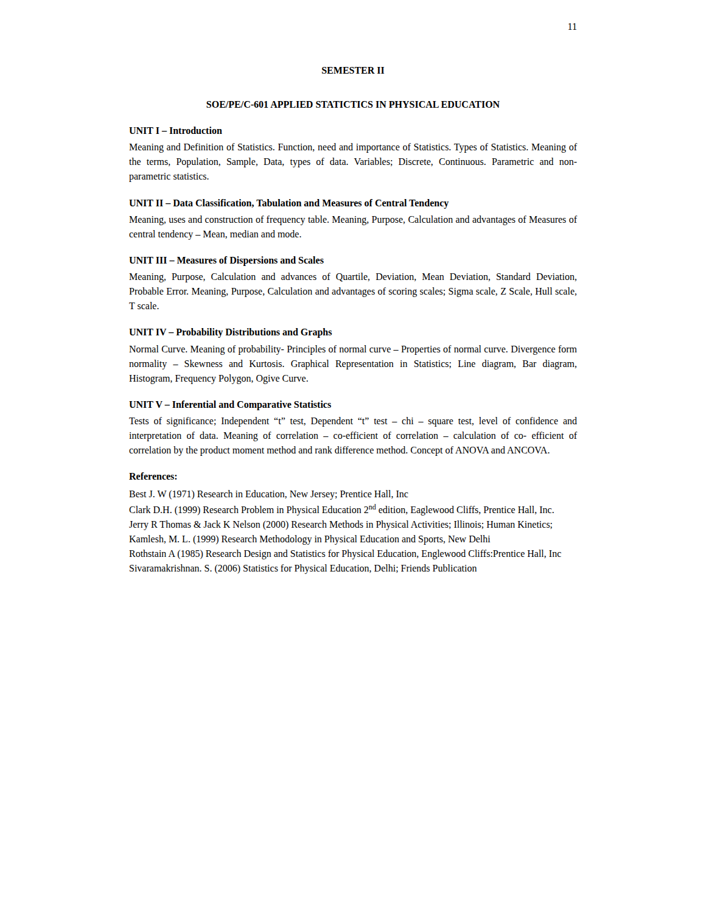11
SEMESTER II
SOE/PE/C-601 APPLIED STATICTICS IN PHYSICAL EDUCATION
UNIT I – Introduction
Meaning and Definition of Statistics. Function, need and importance of Statistics. Types of Statistics. Meaning of the terms, Population, Sample, Data, types of data. Variables; Discrete, Continuous. Parametric and non-parametric statistics.
UNIT II – Data Classification, Tabulation and Measures of Central Tendency
Meaning, uses and construction of frequency table. Meaning, Purpose, Calculation and advantages of Measures of central tendency – Mean, median and mode.
UNIT III – Measures of Dispersions and Scales
Meaning, Purpose, Calculation and advances of Quartile, Deviation, Mean Deviation, Standard Deviation, Probable Error. Meaning, Purpose, Calculation and advantages of scoring scales; Sigma scale, Z Scale, Hull scale, T scale.
UNIT IV – Probability Distributions and Graphs
Normal Curve. Meaning of probability- Principles of normal curve – Properties of normal curve. Divergence form normality – Skewness and Kurtosis. Graphical Representation in Statistics; Line diagram, Bar diagram, Histogram, Frequency Polygon, Ogive Curve.
UNIT V – Inferential and Comparative Statistics
Tests of significance; Independent “t” test, Dependent “t” test – chi – square test, level of confidence and interpretation of data. Meaning of correlation – co-efficient of correlation – calculation of co- efficient of correlation by the product moment method and rank difference method. Concept of ANOVA and ANCOVA.
References:
Best J. W (1971) Research in Education, New Jersey; Prentice Hall, Inc
Clark D.H. (1999) Research Problem in Physical Education 2nd edition, Eaglewood Cliffs, Prentice Hall, Inc.
Jerry R Thomas & Jack K Nelson (2000) Research Methods in Physical Activities; Illinois; Human Kinetics;
Kamlesh, M. L. (1999) Research Methodology in Physical Education and Sports, New Delhi
Rothstain A (1985) Research Design and Statistics for Physical Education, Englewood Cliffs:Prentice Hall, Inc
Sivaramakrishnan. S. (2006) Statistics for Physical Education, Delhi; Friends Publication